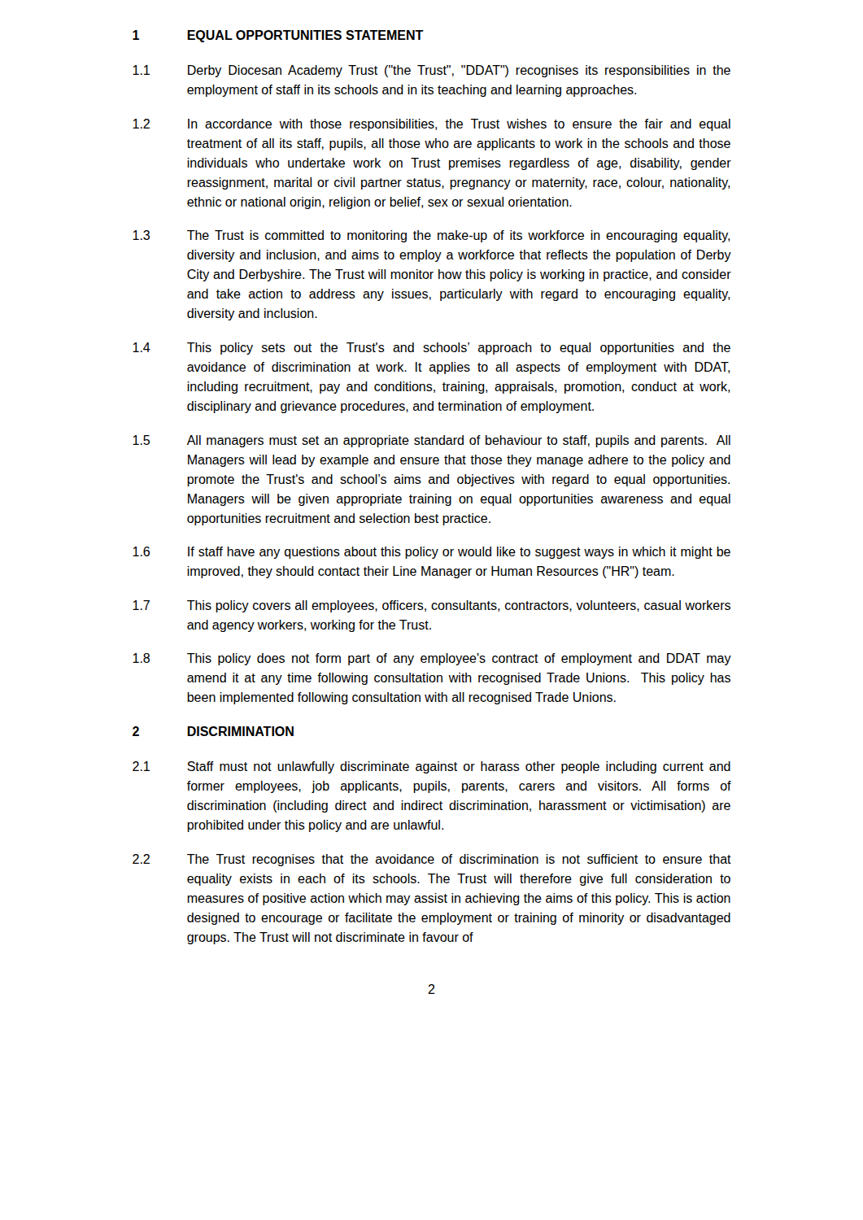1
Equal Opportunities Statement
1.1
Derby Diocesan Academy Trust ("the Trust", "DDAT") recognises its responsibilities in the employment of staff in its schools and in its teaching and learning approaches.
1.2
In accordance with those responsibilities, the Trust wishes to ensure the fair and equal treatment of all its staff, pupils, all those who are applicants to work in the schools and those individuals who undertake work on Trust premises regardless of age, disability, gender reassignment, marital or civil partner status, pregnancy or maternity, race, colour, nationality, ethnic or national origin, religion or belief, sex or sexual orientation.
1.3
The Trust is committed to monitoring the make-up of its workforce in encouraging equality, diversity and inclusion, and aims to employ a workforce that reflects the population of Derby City and Derbyshire. The Trust will monitor how this policy is working in practice, and consider and take action to address any issues, particularly with regard to encouraging equality, diversity and inclusion.
1.4
This policy sets out the Trust's and schools’ approach to equal opportunities and the avoidance of discrimination at work. It applies to all aspects of employment with DDAT, including recruitment, pay and conditions, training, appraisals, promotion, conduct at work, disciplinary and grievance procedures, and termination of employment.
1.5
All managers must set an appropriate standard of behaviour to staff, pupils and parents. All Managers will lead by example and ensure that those they manage adhere to the policy and promote the Trust's and school’s aims and objectives with regard to equal opportunities. Managers will be given appropriate training on equal opportunities awareness and equal opportunities recruitment and selection best practice.
1.6
If staff have any questions about this policy or would like to suggest ways in which it might be improved, they should contact their Line Manager or Human Resources ("HR") team.
1.7
This policy covers all employees, officers, consultants, contractors, volunteers, casual workers and agency workers, working for the Trust.
1.8
This policy does not form part of any employee's contract of employment and DDAT may amend it at any time following consultation with recognised Trade Unions. This policy has been implemented following consultation with all recognised Trade Unions.
2
Discrimination
2.1
Staff must not unlawfully discriminate against or harass other people including current and former employees, job applicants, pupils, parents, carers and visitors. All forms of discrimination (including direct and indirect discrimination, harassment or victimisation) are prohibited under this policy and are unlawful.
2.2
The Trust recognises that the avoidance of discrimination is not sufficient to ensure that equality exists in each of its schools. The Trust will therefore give full consideration to measures of positive action which may assist in achieving the aims of this policy. This is action designed to encourage or facilitate the employment or training of minority or disadvantaged groups. The Trust will not discriminate in favour of
2